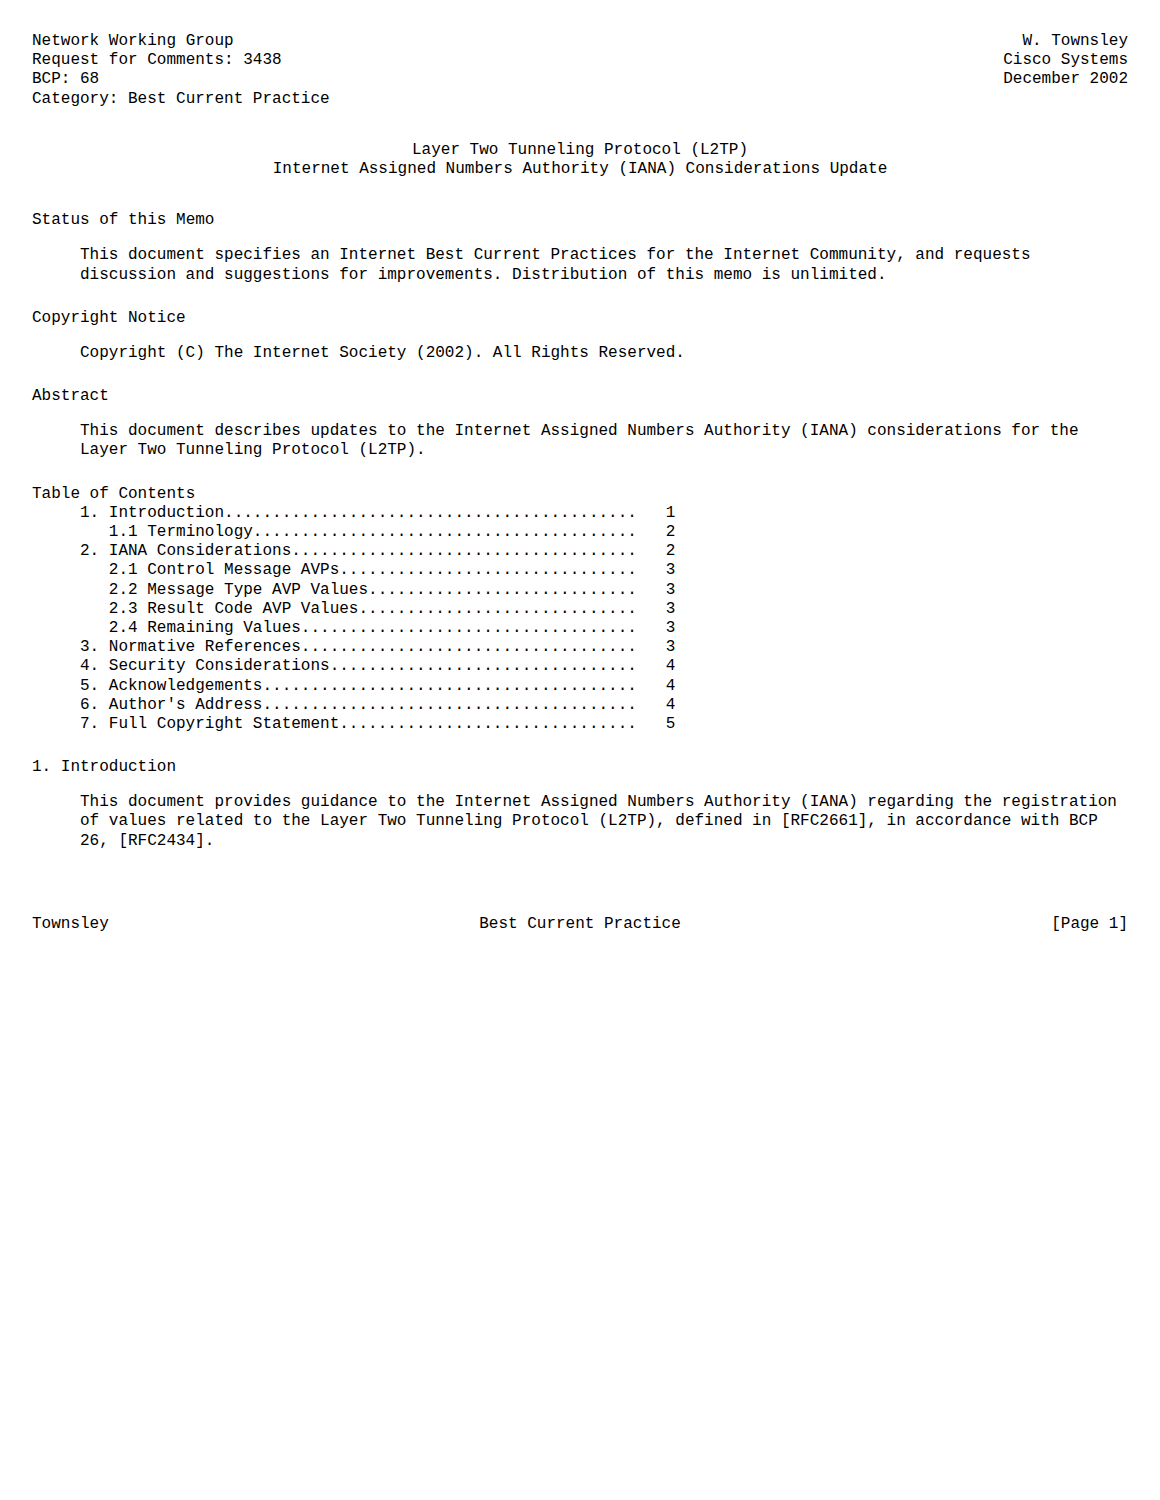Network Working Group W. Townsley
Request for Comments: 3438 Cisco Systems
BCP: 68 December 2002
Category: Best Current Practice
Layer Two Tunneling Protocol (L2TP)
Internet Assigned Numbers Authority (IANA) Considerations Update
Status of this Memo
This document specifies an Internet Best Current Practices for the Internet Community, and requests discussion and suggestions for improvements. Distribution of this memo is unlimited.
Copyright Notice
Copyright (C) The Internet Society (2002). All Rights Reserved.
Abstract
This document describes updates to the Internet Assigned Numbers Authority (IANA) considerations for the Layer Two Tunneling Protocol (L2TP).
Table of Contents
1. Introduction...........................................   1
   1.1 Terminology........................................   2
2. IANA Considerations....................................   2
   2.1 Control Message AVPs...............................   3
   2.2 Message Type AVP Values............................   3
   2.3 Result Code AVP Values.............................   3
   2.4 Remaining Values...................................   3
3. Normative References...................................   3
4. Security Considerations................................   4
5. Acknowledgements.......................................   4
6. Author's Address.......................................   4
7. Full Copyright Statement...............................   5
1. Introduction
This document provides guidance to the Internet Assigned Numbers Authority (IANA) regarding the registration of values related to the Layer Two Tunneling Protocol (L2TP), defined in [RFC2661], in accordance with BCP 26, [RFC2434].
Townsley Best Current Practice [Page 1]